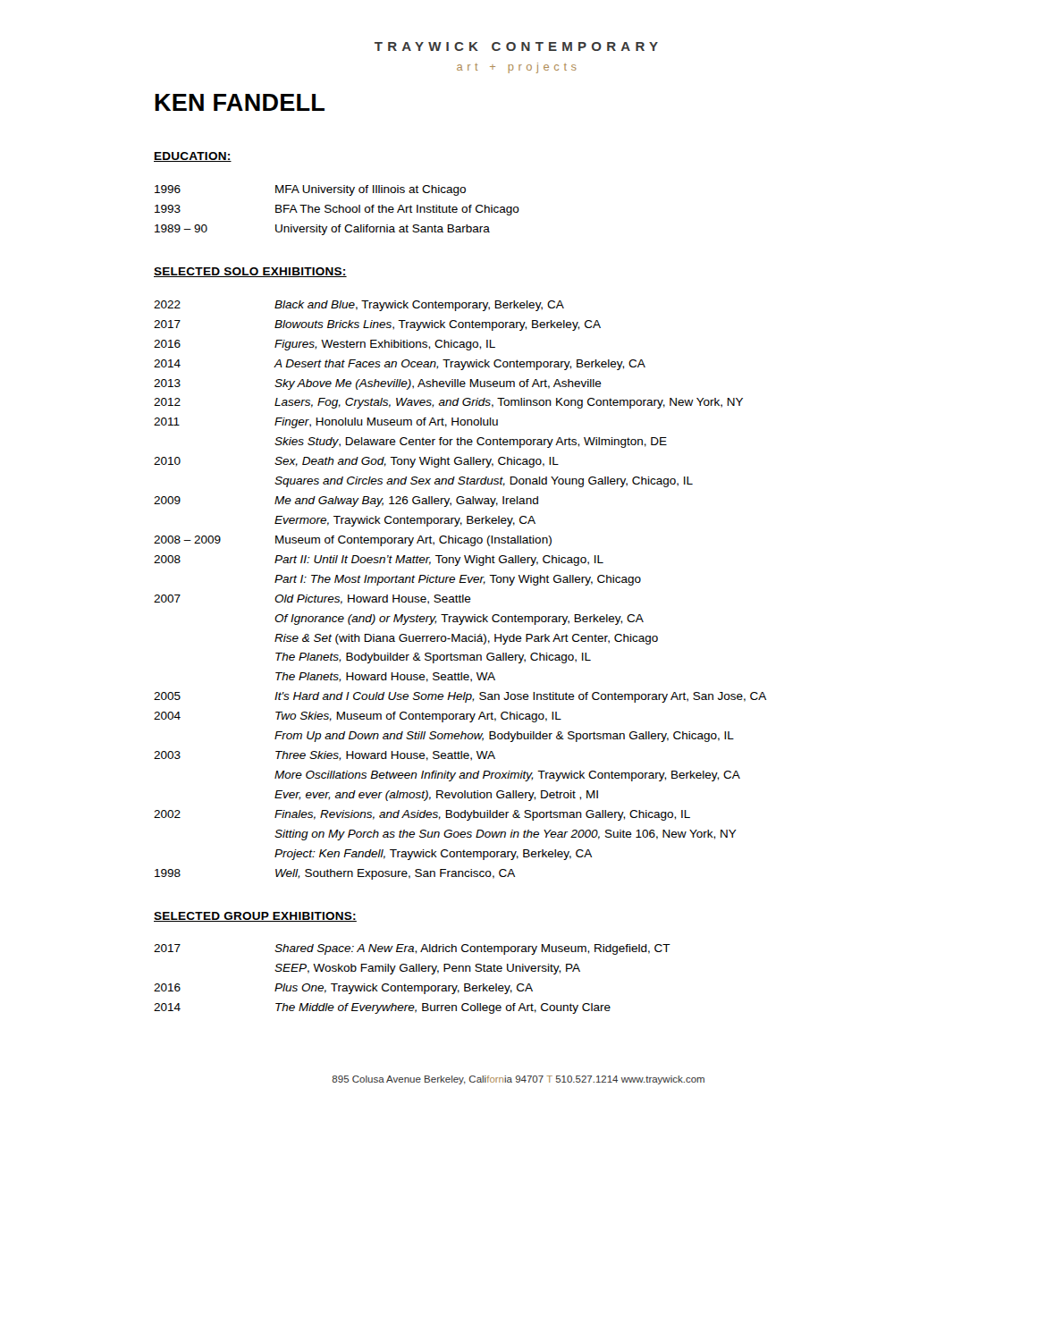TRAYWICK CONTEMPORARY
art + projects
KEN FANDELL
EDUCATION:
| 1996 | MFA University of Illinois at Chicago |
| 1993 | BFA The School of the Art Institute of Chicago |
| 1989 – 90 | University of California at Santa Barbara |
SELECTED SOLO EXHIBITIONS:
| 2022 | Black and Blue , Traywick Contemporary, Berkeley, CA |
| 2017 | Blowouts Bricks Lines , Traywick Contemporary, Berkeley, CA |
| 2016 | Figures, Western Exhibitions, Chicago, IL |
| 2014 | A Desert that Faces an Ocean, Traywick Contemporary, Berkeley, CA |
| 2013 | Sky Above Me (Asheville) , Asheville Museum of Art, Asheville |
| 2012 | Lasers, Fog, Crystals, Waves, and Grids , Tomlinson Kong Contemporary, New York, NY |
| 2011 | Finger , Honolulu Museum of Art, Honolulu |
| | Skies Study , Delaware Center for the Contemporary Arts, Wilmington, DE |
| 2010 | Sex, Death and God, Tony Wight Gallery, Chicago, IL |
| | Squares and Circles and Sex and Stardust, Donald Young Gallery, Chicago, IL |
| 2009 | Me and Galway Bay, 126 Gallery, Galway, Ireland |
| | Evermore, Traywick Contemporary, Berkeley, CA |
| 2008 – 2009 | Museum of Contemporary Art, Chicago (Installation) |
| 2008 | Part II: Until It Doesn’t Matter, Tony Wight Gallery, Chicago, IL |
| | Part I: The Most Important Picture Ever, Tony Wight Gallery, Chicago |
| 2007 | Old Pictures, Howard House, Seattle |
| | Of Ignorance (and) or Mystery, Traywick Contemporary, Berkeley, CA |
| | Rise & Set (with Diana Guerrero-Maciá), Hyde Park Art Center, Chicago |
| | The Planets, Bodybuilder & Sportsman Gallery, Chicago, IL |
| | The Planets, Howard House, Seattle, WA |
| 2005 | It's Hard and I Could Use Some Help, San Jose Institute of Contemporary Art, San Jose, CA |
| 2004 | Two Skies, Museum of Contemporary Art, Chicago, IL |
| | From Up and Down and Still Somehow, Bodybuilder & Sportsman Gallery, Chicago, IL |
| 2003 | Three Skies, Howard House, Seattle, WA |
| | More Oscillations Between Infinity and Proximity, Traywick Contemporary, Berkeley, CA |
| | Ever, ever, and ever (almost), Revolution Gallery, Detroit , MI |
| 2002 | Finales, Revisions, and Asides, Bodybuilder & Sportsman Gallery, Chicago, IL |
| | Sitting on My Porch as the Sun Goes Down in the Year 2000, Suite 106, New York, NY |
| | Project: Ken Fandell, Traywick Contemporary, Berkeley, CA |
| 1998 | Well, Southern Exposure, San Francisco, CA |
SELECTED GROUP EXHIBITIONS:
| 2017 | Shared Space: A New Era , Aldrich Contemporary Museum, Ridgefield, CT |
| | SEEP , Woskob Family Gallery, Penn State University, PA |
| 2016 | Plus One, Traywick Contemporary, Berkeley, CA |
| 2014 | The Middle of Everywhere, Burren College of Art, County Clare |
895 Colusa Avenue Berkeley, California 94707 T 510.527.1214 www.traywick.com